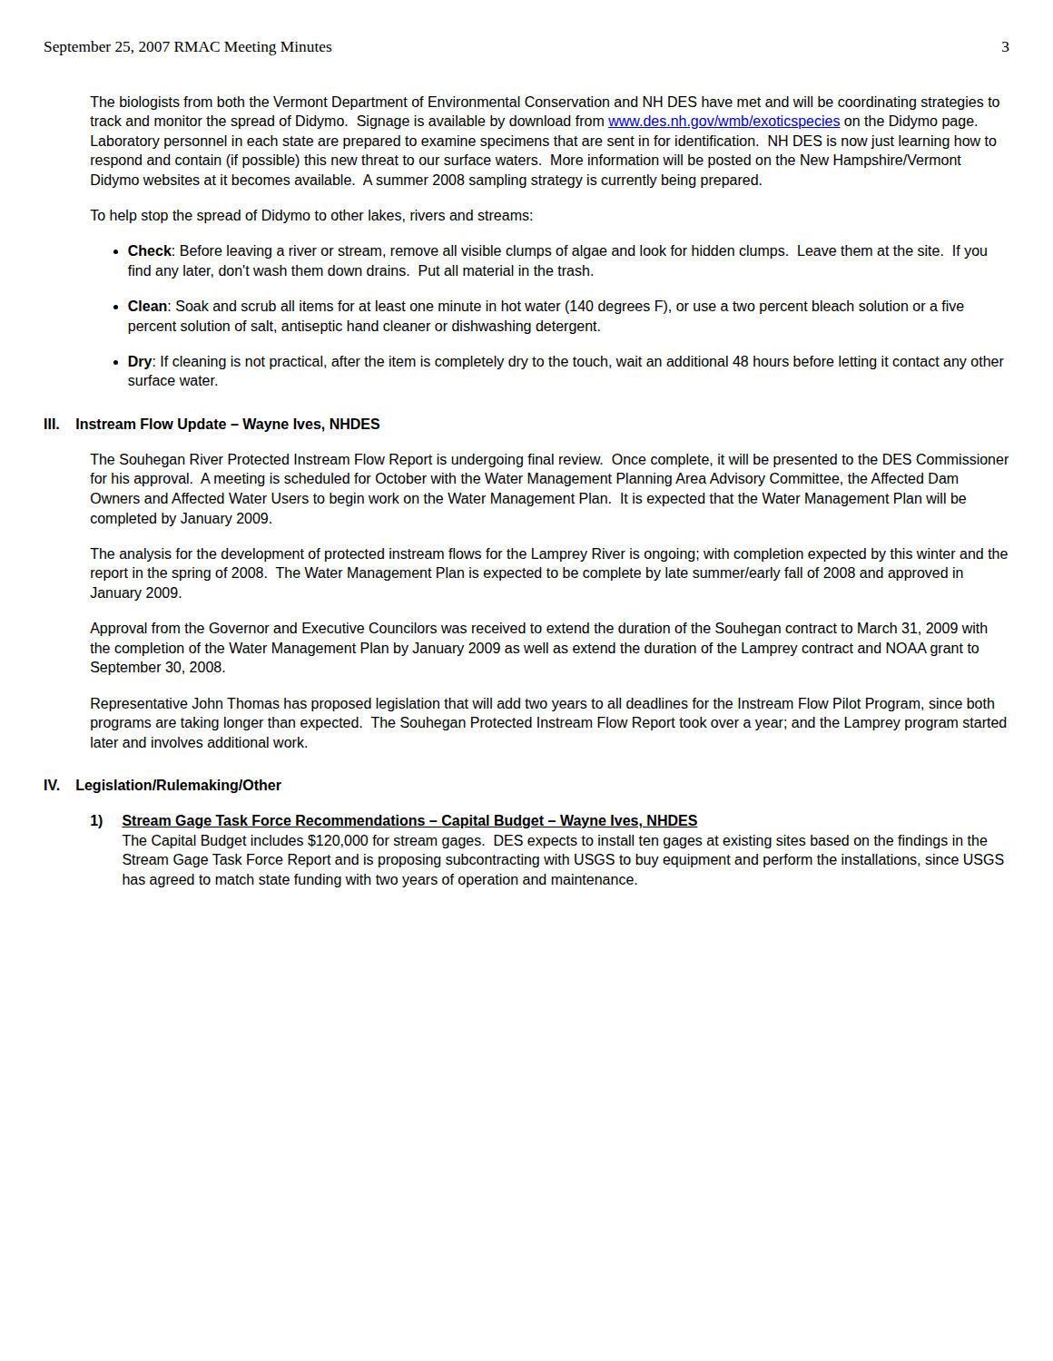September 25, 2007 RMAC Meeting Minutes 3
The biologists from both the Vermont Department of Environmental Conservation and NH DES have met and will be coordinating strategies to track and monitor the spread of Didymo. Signage is available by download from www.des.nh.gov/wmb/exoticspecies on the Didymo page. Laboratory personnel in each state are prepared to examine specimens that are sent in for identification. NH DES is now just learning how to respond and contain (if possible) this new threat to our surface waters. More information will be posted on the New Hampshire/Vermont Didymo websites at it becomes available. A summer 2008 sampling strategy is currently being prepared.
To help stop the spread of Didymo to other lakes, rivers and streams:
Check: Before leaving a river or stream, remove all visible clumps of algae and look for hidden clumps. Leave them at the site. If you find any later, don't wash them down drains. Put all material in the trash.
Clean: Soak and scrub all items for at least one minute in hot water (140 degrees F), or use a two percent bleach solution or a five percent solution of salt, antiseptic hand cleaner or dishwashing detergent.
Dry: If cleaning is not practical, after the item is completely dry to the touch, wait an additional 48 hours before letting it contact any other surface water.
III. Instream Flow Update – Wayne Ives, NHDES
The Souhegan River Protected Instream Flow Report is undergoing final review. Once complete, it will be presented to the DES Commissioner for his approval. A meeting is scheduled for October with the Water Management Planning Area Advisory Committee, the Affected Dam Owners and Affected Water Users to begin work on the Water Management Plan. It is expected that the Water Management Plan will be completed by January 2009.
The analysis for the development of protected instream flows for the Lamprey River is ongoing; with completion expected by this winter and the report in the spring of 2008. The Water Management Plan is expected to be complete by late summer/early fall of 2008 and approved in January 2009.
Approval from the Governor and Executive Councilors was received to extend the duration of the Souhegan contract to March 31, 2009 with the completion of the Water Management Plan by January 2009 as well as extend the duration of the Lamprey contract and NOAA grant to September 30, 2008.
Representative John Thomas has proposed legislation that will add two years to all deadlines for the Instream Flow Pilot Program, since both programs are taking longer than expected. The Souhegan Protected Instream Flow Report took over a year; and the Lamprey program started later and involves additional work.
IV. Legislation/Rulemaking/Other
Stream Gage Task Force Recommendations – Capital Budget – Wayne Ives, NHDES
The Capital Budget includes $120,000 for stream gages. DES expects to install ten gages at existing sites based on the findings in the Stream Gage Task Force Report and is proposing subcontracting with USGS to buy equipment and perform the installations, since USGS has agreed to match state funding with two years of operation and maintenance.